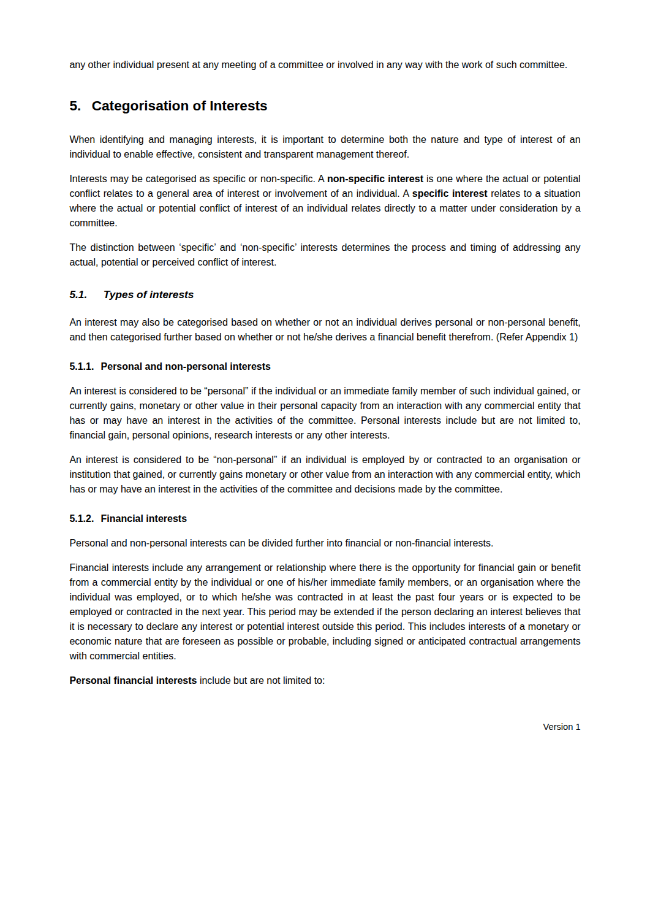any other individual present at any meeting of a committee or involved in any way with the work of such committee.
5. Categorisation of Interests
When identifying and managing interests, it is important to determine both the nature and type of interest of an individual to enable effective, consistent and transparent management thereof.
Interests may be categorised as specific or non-specific. A non-specific interest is one where the actual or potential conflict relates to a general area of interest or involvement of an individual. A specific interest relates to a situation where the actual or potential conflict of interest of an individual relates directly to a matter under consideration by a committee.
The distinction between ‘specific’ and ‘non-specific’ interests determines the process and timing of addressing any actual, potential or perceived conflict of interest.
5.1. Types of interests
An interest may also be categorised based on whether or not an individual derives personal or non-personal benefit, and then categorised further based on whether or not he/she derives a financial benefit therefrom. (Refer Appendix 1)
5.1.1. Personal and non-personal interests
An interest is considered to be “personal” if the individual or an immediate family member of such individual gained, or currently gains, monetary or other value in their personal capacity from an interaction with any commercial entity that has or may have an interest in the activities of the committee. Personal interests include but are not limited to, financial gain, personal opinions, research interests or any other interests.
An interest is considered to be “non-personal” if an individual is employed by or contracted to an organisation or institution that gained, or currently gains monetary or other value from an interaction with any commercial entity, which has or may have an interest in the activities of the committee and decisions made by the committee.
5.1.2. Financial interests
Personal and non-personal interests can be divided further into financial or non-financial interests.
Financial interests include any arrangement or relationship where there is the opportunity for financial gain or benefit from a commercial entity by the individual or one of his/her immediate family members, or an organisation where the individual was employed, or to which he/she was contracted in at least the past four years or is expected to be employed or contracted in the next year. This period may be extended if the person declaring an interest believes that it is necessary to declare any interest or potential interest outside this period. This includes interests of a monetary or economic nature that are foreseen as possible or probable, including signed or anticipated contractual arrangements with commercial entities.
Personal financial interests include but are not limited to:
Version 1